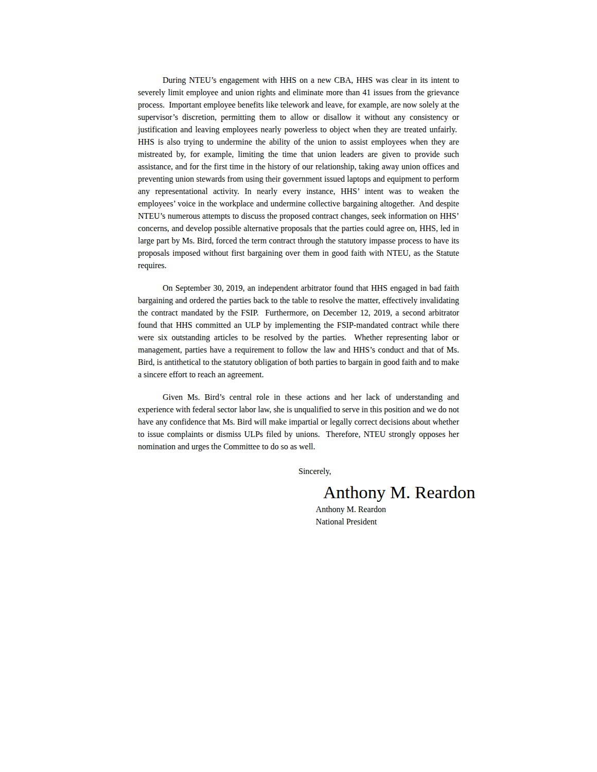During NTEU’s engagement with HHS on a new CBA, HHS was clear in its intent to severely limit employee and union rights and eliminate more than 41 issues from the grievance process. Important employee benefits like telework and leave, for example, are now solely at the supervisor’s discretion, permitting them to allow or disallow it without any consistency or justification and leaving employees nearly powerless to object when they are treated unfairly. HHS is also trying to undermine the ability of the union to assist employees when they are mistreated by, for example, limiting the time that union leaders are given to provide such assistance, and for the first time in the history of our relationship, taking away union offices and preventing union stewards from using their government issued laptops and equipment to perform any representational activity. In nearly every instance, HHS’ intent was to weaken the employees’ voice in the workplace and undermine collective bargaining altogether. And despite NTEU’s numerous attempts to discuss the proposed contract changes, seek information on HHS’ concerns, and develop possible alternative proposals that the parties could agree on, HHS, led in large part by Ms. Bird, forced the term contract through the statutory impasse process to have its proposals imposed without first bargaining over them in good faith with NTEU, as the Statute requires.
On September 30, 2019, an independent arbitrator found that HHS engaged in bad faith bargaining and ordered the parties back to the table to resolve the matter, effectively invalidating the contract mandated by the FSIP. Furthermore, on December 12, 2019, a second arbitrator found that HHS committed an ULP by implementing the FSIP-mandated contract while there were six outstanding articles to be resolved by the parties. Whether representing labor or management, parties have a requirement to follow the law and HHS’s conduct and that of Ms. Bird, is antithetical to the statutory obligation of both parties to bargain in good faith and to make a sincere effort to reach an agreement.
Given Ms. Bird’s central role in these actions and her lack of understanding and experience with federal sector labor law, she is unqualified to serve in this position and we do not have any confidence that Ms. Bird will make impartial or legally correct decisions about whether to issue complaints or dismiss ULPs filed by unions. Therefore, NTEU strongly opposes her nomination and urges the Committee to do so as well.
Sincerely,
Anthony M. Reardon
Anthony M. Reardon National President